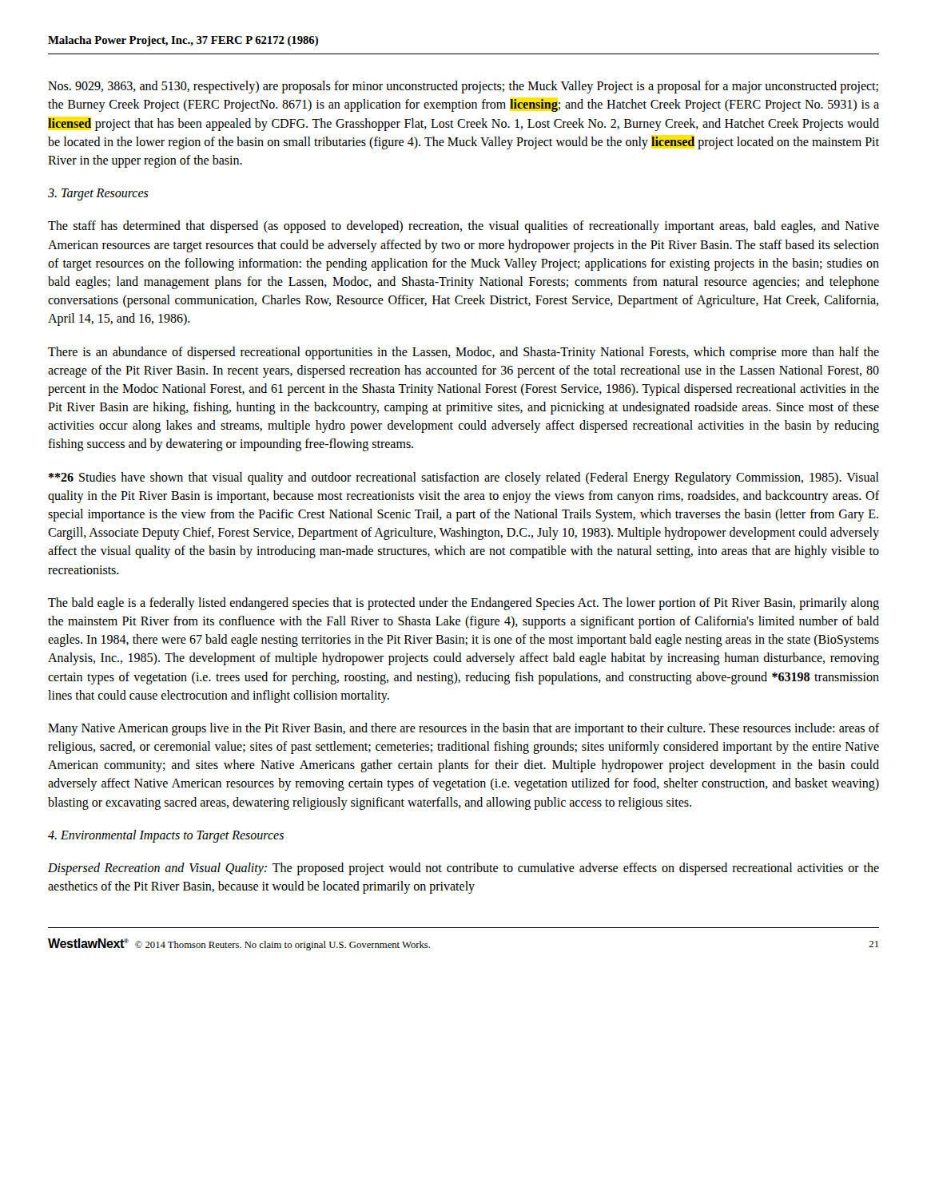Malacha Power Project, Inc., 37 FERC P 62172 (1986)
Nos. 9029, 3863, and 5130, respectively) are proposals for minor unconstructed projects; the Muck Valley Project is a proposal for a major unconstructed project; the Burney Creek Project (FERC ProjectNo. 8671) is an application for exemption from licensing; and the Hatchet Creek Project (FERC Project No. 5931) is a licensed project that has been appealed by CDFG. The Grasshopper Flat, Lost Creek No. 1, Lost Creek No. 2, Burney Creek, and Hatchet Creek Projects would be located in the lower region of the basin on small tributaries (figure 4). The Muck Valley Project would be the only licensed project located on the mainstem Pit River in the upper region of the basin.
3. Target Resources
The staff has determined that dispersed (as opposed to developed) recreation, the visual qualities of recreationally important areas, bald eagles, and Native American resources are target resources that could be adversely affected by two or more hydropower projects in the Pit River Basin. The staff based its selection of target resources on the following information: the pending application for the Muck Valley Project; applications for existing projects in the basin; studies on bald eagles; land management plans for the Lassen, Modoc, and Shasta-Trinity National Forests; comments from natural resource agencies; and telephone conversations (personal communication, Charles Row, Resource Officer, Hat Creek District, Forest Service, Department of Agriculture, Hat Creek, California, April 14, 15, and 16, 1986).
There is an abundance of dispersed recreational opportunities in the Lassen, Modoc, and Shasta-Trinity National Forests, which comprise more than half the acreage of the Pit River Basin. In recent years, dispersed recreation has accounted for 36 percent of the total recreational use in the Lassen National Forest, 80 percent in the Modoc National Forest, and 61 percent in the Shasta Trinity National Forest (Forest Service, 1986). Typical dispersed recreational activities in the Pit River Basin are hiking, fishing, hunting in the backcountry, camping at primitive sites, and picnicking at undesignated roadside areas. Since most of these activities occur along lakes and streams, multiple hydro power development could adversely affect dispersed recreational activities in the basin by reducing fishing success and by dewatering or impounding free-flowing streams.
**26 Studies have shown that visual quality and outdoor recreational satisfaction are closely related (Federal Energy Regulatory Commission, 1985). Visual quality in the Pit River Basin is important, because most recreationists visit the area to enjoy the views from canyon rims, roadsides, and backcountry areas. Of special importance is the view from the Pacific Crest National Scenic Trail, a part of the National Trails System, which traverses the basin (letter from Gary E. Cargill, Associate Deputy Chief, Forest Service, Department of Agriculture, Washington, D.C., July 10, 1983). Multiple hydropower development could adversely affect the visual quality of the basin by introducing man-made structures, which are not compatible with the natural setting, into areas that are highly visible to recreationists.
The bald eagle is a federally listed endangered species that is protected under the Endangered Species Act. The lower portion of Pit River Basin, primarily along the mainstem Pit River from its confluence with the Fall River to Shasta Lake (figure 4), supports a significant portion of California's limited number of bald eagles. In 1984, there were 67 bald eagle nesting territories in the Pit River Basin; it is one of the most important bald eagle nesting areas in the state (BioSystems Analysis, Inc., 1985). The development of multiple hydropower projects could adversely affect bald eagle habitat by increasing human disturbance, removing certain types of vegetation (i.e. trees used for perching, roosting, and nesting), reducing fish populations, and constructing above-ground *63198 transmission lines that could cause electrocution and inflight collision mortality.
Many Native American groups live in the Pit River Basin, and there are resources in the basin that are important to their culture. These resources include: areas of religious, sacred, or ceremonial value; sites of past settlement; cemeteries; traditional fishing grounds; sites uniformly considered important by the entire Native American community; and sites where Native Americans gather certain plants for their diet. Multiple hydropower project development in the basin could adversely affect Native American resources by removing certain types of vegetation (i.e. vegetation utilized for food, shelter construction, and basket weaving) blasting or excavating sacred areas, dewatering religiously significant waterfalls, and allowing public access to religious sites.
4. Environmental Impacts to Target Resources
Dispersed Recreation and Visual Quality: The proposed project would not contribute to cumulative adverse effects on dispersed recreational activities or the aesthetics of the Pit River Basin, because it would be located primarily on privately
WestlawNext® © 2014 Thomson Reuters. No claim to original U.S. Government Works.
21